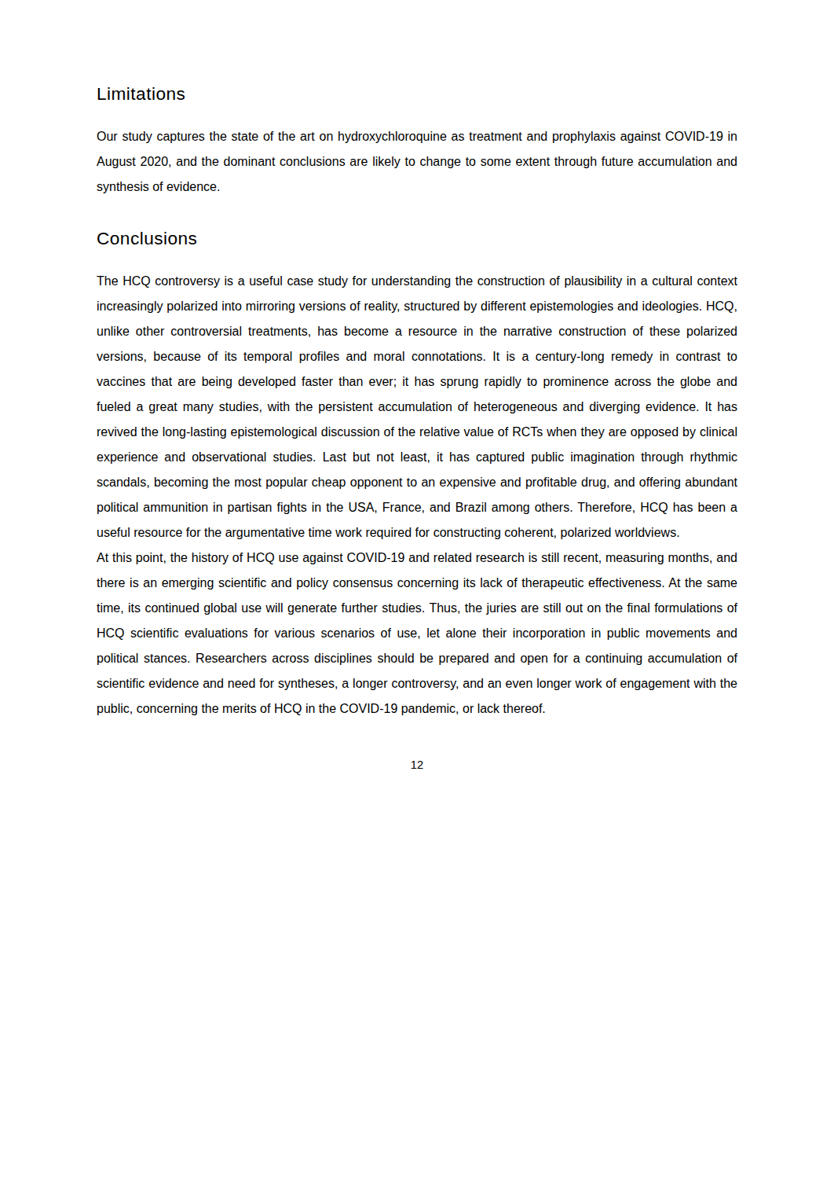Limitations
Our study captures the state of the art on hydroxychloroquine as treatment and prophylaxis against COVID-19 in August 2020, and the dominant conclusions are likely to change to some extent through future accumulation and synthesis of evidence.
Conclusions
The HCQ controversy is a useful case study for understanding the construction of plausibility in a cultural context increasingly polarized into mirroring versions of reality, structured by different epistemologies and ideologies. HCQ, unlike other controversial treatments, has become a resource in the narrative construction of these polarized versions, because of its temporal profiles and moral connotations. It is a century-long remedy in contrast to vaccines that are being developed faster than ever; it has sprung rapidly to prominence across the globe and fueled a great many studies, with the persistent accumulation of heterogeneous and diverging evidence. It has revived the long-lasting epistemological discussion of the relative value of RCTs when they are opposed by clinical experience and observational studies. Last but not least, it has captured public imagination through rhythmic scandals, becoming the most popular cheap opponent to an expensive and profitable drug, and offering abundant political ammunition in partisan fights in the USA, France, and Brazil among others. Therefore, HCQ has been a useful resource for the argumentative time work required for constructing coherent, polarized worldviews.
At this point, the history of HCQ use against COVID-19 and related research is still recent, measuring months, and there is an emerging scientific and policy consensus concerning its lack of therapeutic effectiveness. At the same time, its continued global use will generate further studies. Thus, the juries are still out on the final formulations of HCQ scientific evaluations for various scenarios of use, let alone their incorporation in public movements and political stances. Researchers across disciplines should be prepared and open for a continuing accumulation of scientific evidence and need for syntheses, a longer controversy, and an even longer work of engagement with the public, concerning the merits of HCQ in the COVID-19 pandemic, or lack thereof.
12